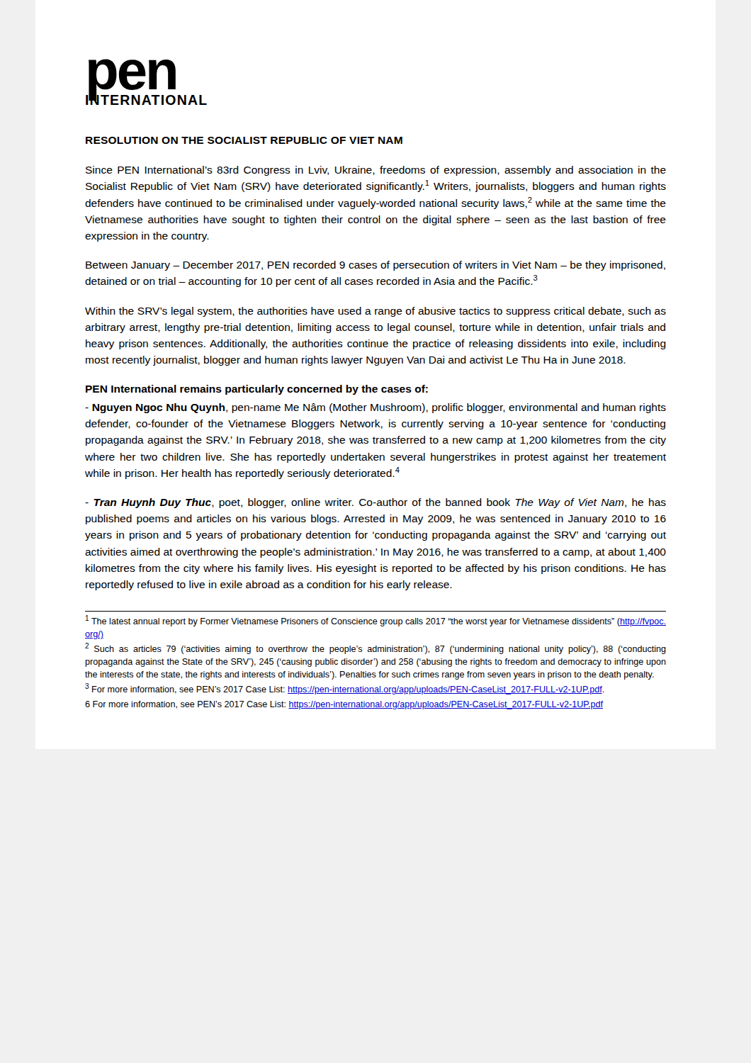pen INTERNATIONAL
Resolution on the Socialist Republic of Viet Nam
Since PEN International’s 83rd Congress in Lviv, Ukraine, freedoms of expression, assembly and association in the Socialist Republic of Viet Nam (SRV) have deteriorated significantly.1 Writers, journalists, bloggers and human rights defenders have continued to be criminalised under vaguely-worded national security laws,2 while at the same time the Vietnamese authorities have sought to tighten their control on the digital sphere – seen as the last bastion of free expression in the country.
Between January – December 2017, PEN recorded 9 cases of persecution of writers in Viet Nam – be they imprisoned, detained or on trial – accounting for 10 per cent of all cases recorded in Asia and the Pacific.3
Within the SRV’s legal system, the authorities have used a range of abusive tactics to suppress critical debate, such as arbitrary arrest, lengthy pre-trial detention, limiting access to legal counsel, torture while in detention, unfair trials and heavy prison sentences. Additionally, the authorities continue the practice of releasing dissidents into exile, including most recently journalist, blogger and human rights lawyer Nguyen Van Dai and activist Le Thu Ha in June 2018.
PEN International remains particularly concerned by the cases of:
- Nguyen Ngoc Nhu Quynh, pen-name Me Nâm (Mother Mushroom), prolific blogger, environmental and human rights defender, co-founder of the Vietnamese Bloggers Network, is currently serving a 10-year sentence for ‘conducting propaganda against the SRV.’ In February 2018, she was transferred to a new camp at 1,200 kilometres from the city where her two children live. She has reportedly undertaken several hungerstrikes in protest against her treatement while in prison. Her health has reportedly seriously deteriorated.4
- Tran Huynh Duy Thuc, poet, blogger, online writer. Co-author of the banned book The Way of Viet Nam, he has published poems and articles on his various blogs. Arrested in May 2009, he was sentenced in January 2010 to 16 years in prison and 5 years of probationary detention for ‘conducting propaganda against the SRV’ and ‘carrying out activities aimed at overthrowing the people’s administration.’ In May 2016, he was transferred to a camp, at about 1,400 kilometres from the city where his family lives. His eyesight is reported to be affected by his prison conditions. He has reportedly refused to live in exile abroad as a condition for his early release.
1 The latest annual report by Former Vietnamese Prisoners of Conscience group calls 2017 “the worst year for Vietnamese dissidents” (http://fvpoc.org/)
2 Such as articles 79 (‘activities aiming to overthrow the people’s administration’), 87 (‘undermining national unity policy’), 88 (‘conducting propaganda against the State of the SRV’), 245 (‘causing public disorder’) and 258 (‘abusing the rights to freedom and democracy to infringe upon the interests of the state, the rights and interests of individuals’). Penalties for such crimes range from seven years in prison to the death penalty.
3 For more information, see PEN’s 2017 Case List: https://pen-international.org/app/uploads/PEN-CaseList_2017-FULL-v2-1UP.pdf.
6 For more information, see PEN’s 2017 Case List: https://pen-international.org/app/uploads/PEN-CaseList_2017-FULL-v2-1UP.pdf